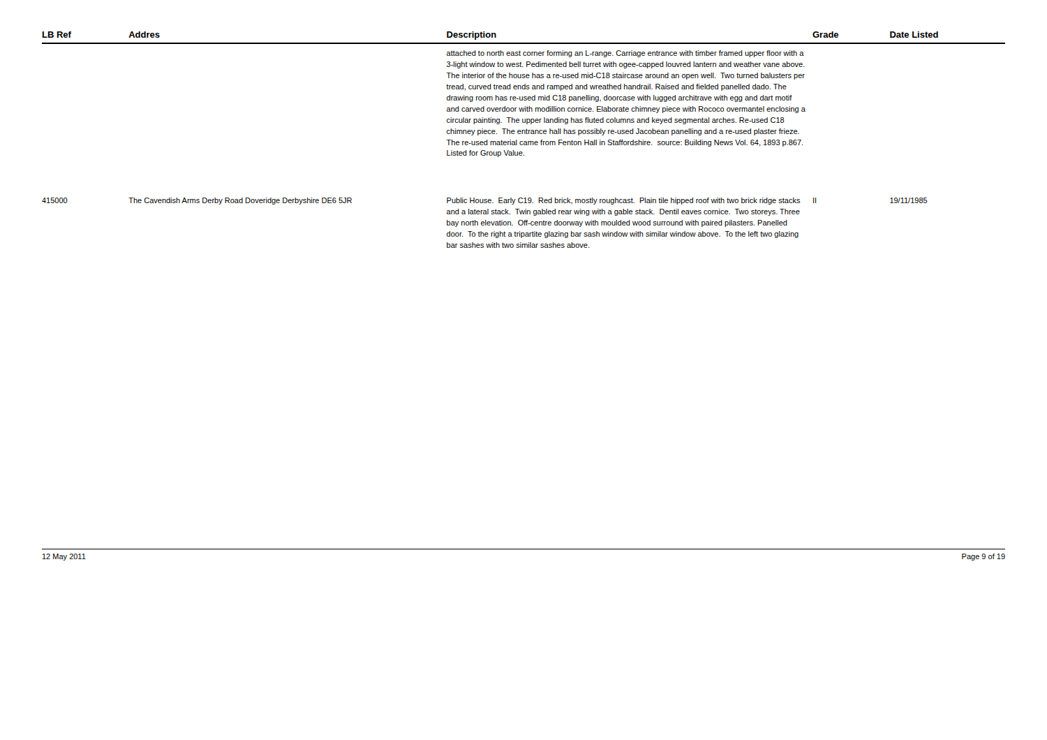| LB Ref | Addres | Description | Grade | Date Listed |
| --- | --- | --- | --- | --- |
| | | attached to north east corner forming an L-range. Carriage entrance with timber framed upper floor with a 3-light window to west. Pedimented bell turret with ogee-capped louvred lantern and weather vane above. The interior of the house has a re-used mid-C18 staircase around an open well. Two turned balusters per tread, curved tread ends and ramped and wreathed handrail. Raised and fielded panelled dado. The drawing room has re-used mid C18 panelling, doorcase with lugged architrave with egg and dart motif and carved overdoor with modillion cornice. Elaborate chimney piece with Rococo overmantel enclosing a circular painting. The upper landing has fluted columns and keyed segmental arches. Re-used C18 chimney piece. The entrance hall has possibly re-used Jacobean panelling and a re-used plaster frieze. The re-used material came from Fenton Hall in Staffordshire. source: Building News Vol. 64, 1893 p.867. Listed for Group Value. | | |
| 415000 | The Cavendish Arms Derby Road Doveridge Derbyshire DE6 5JR | Public House. Early C19. Red brick, mostly roughcast. Plain tile hipped roof with two brick ridge stacks and a lateral stack. Twin gabled rear wing with a gable stack. Dentil eaves cornice. Two storeys. Three bay north elevation. Off-centre doorway with moulded wood surround with paired pilasters. Panelled door. To the right a tripartite glazing bar sash window with similar window above. To the left two glazing bar sashes with two similar sashes above. | II | 19/11/1985 |
12 May 2011 Page 9 of 19